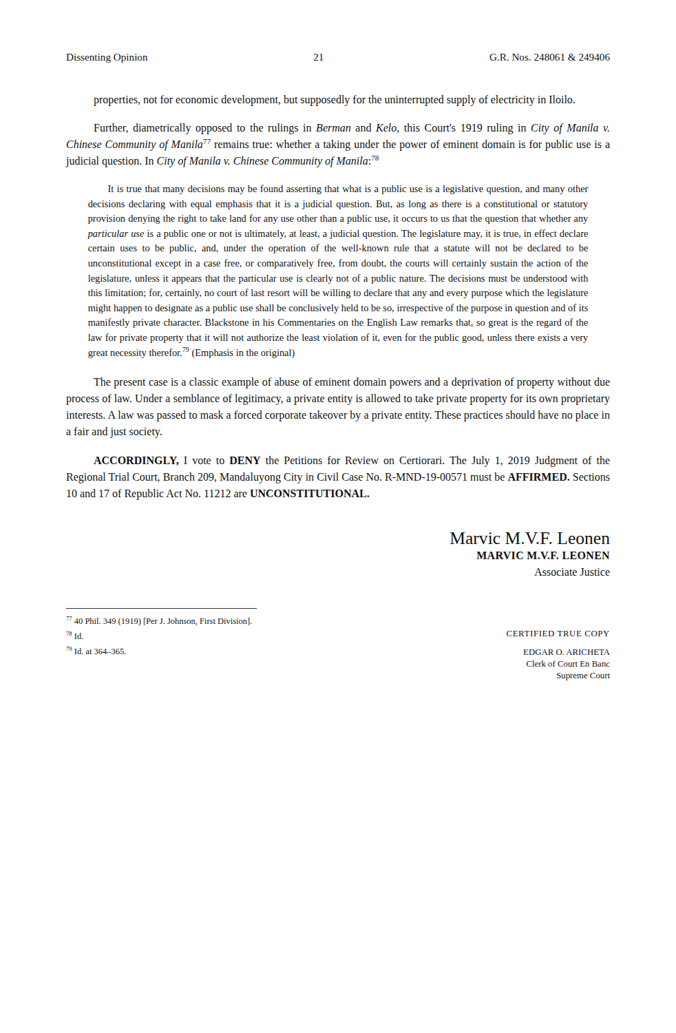Dissenting Opinion
21
G.R. Nos. 248061 & 249406
properties, not for economic development, but supposedly for the uninterrupted supply of electricity in Iloilo.
Further, diametrically opposed to the rulings in Berman and Kelo, this Court's 1919 ruling in City of Manila v. Chinese Community of Manila77 remains true: whether a taking under the power of eminent domain is for public use is a judicial question. In City of Manila v. Chinese Community of Manila:78
It is true that many decisions may be found asserting that what is a public use is a legislative question, and many other decisions declaring with equal emphasis that it is a judicial question. But, as long as there is a constitutional or statutory provision denying the right to take land for any use other than a public use, it occurs to us that the question that whether any particular use is a public one or not is ultimately, at least, a judicial question. The legislature may, it is true, in effect declare certain uses to be public, and, under the operation of the well-known rule that a statute will not be declared to be unconstitutional except in a case free, or comparatively free, from doubt, the courts will certainly sustain the action of the legislature, unless it appears that the particular use is clearly not of a public nature. The decisions must be understood with this limitation; for, certainly, no court of last resort will be willing to declare that any and every purpose which the legislature might happen to designate as a public use shall be conclusively held to be so, irrespective of the purpose in question and of its manifestly private character. Blackstone in his Commentaries on the English Law remarks that, so great is the regard of the law for private property that it will not authorize the least violation of it, even for the public good, unless there exists a very great necessity therefor.79 (Emphasis in the original)
The present case is a classic example of abuse of eminent domain powers and a deprivation of property without due process of law. Under a semblance of legitimacy, a private entity is allowed to take private property for its own proprietary interests. A law was passed to mask a forced corporate takeover by a private entity. These practices should have no place in a fair and just society.
ACCORDINGLY, I vote to DENY the Petitions for Review on Certiorari. The July 1, 2019 Judgment of the Regional Trial Court, Branch 209, Mandaluyong City in Civil Case No. R-MND-19-00571 must be AFFIRMED. Sections 10 and 17 of Republic Act No. 11212 are UNCONSTITUTIONAL.
Marvic M.V.F. Leonen
MARVIC M.V.F. LEONEN
Associate Justice
77 40 Phil. 349 (1919) [Per J. Johnson, First Division].
78 Id.
79 Id. at 364–365.
CERTIFIED TRUE COPY
EDGAR O. ARICHETA
Clerk of Court En Banc
Supreme Court